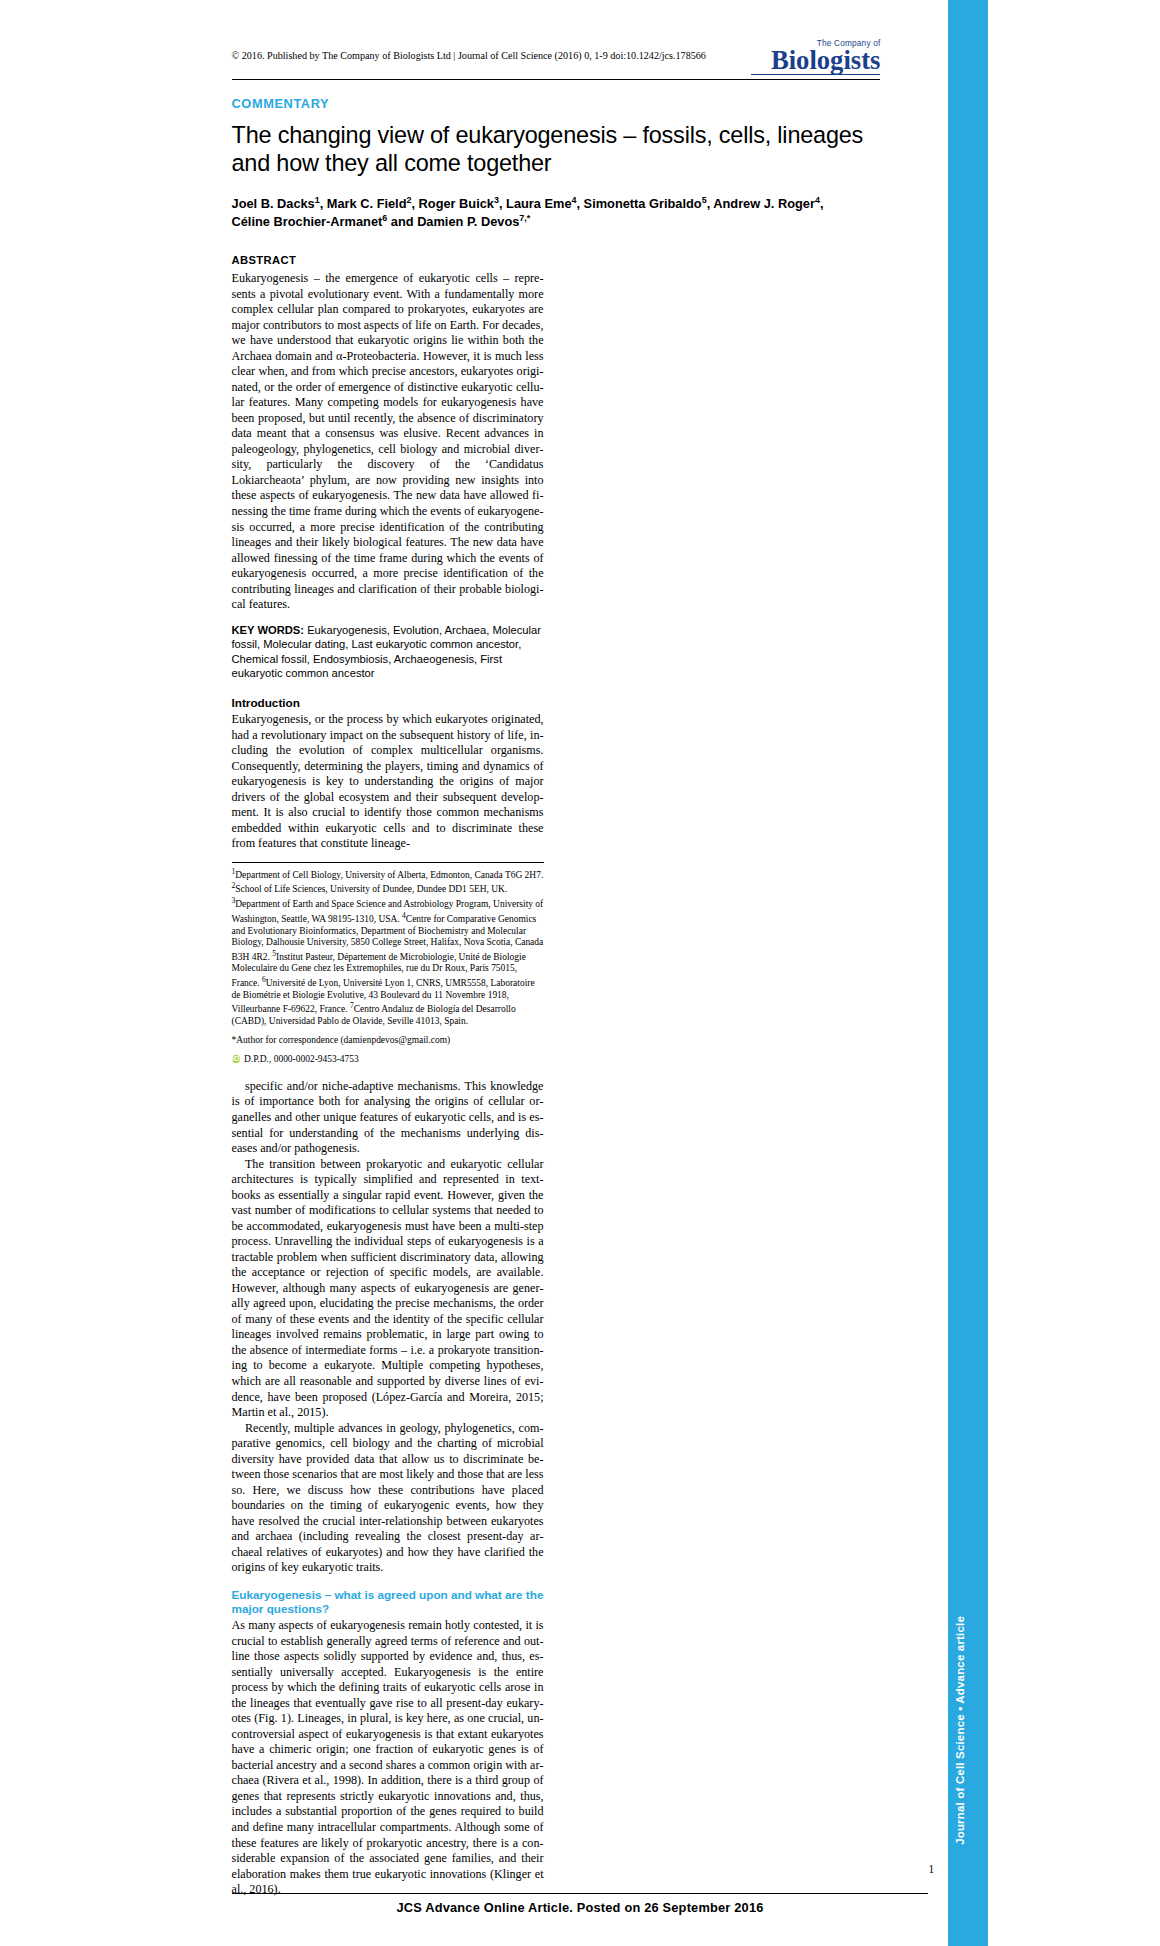Journal of Cell Science • Advance article
© 2016. Published by The Company of Biologists Ltd | Journal of Cell Science (2016) 0, 1-9 doi:10.1242/jcs.178566
The Company of
Biologists
COMMENTARY
The changing view of eukaryogenesis – fossils, cells, lineages and how they all come together
Joel B. Dacks1, Mark C. Field2, Roger Buick3, Laura Eme4, Simonetta Gribaldo5, Andrew J. Roger4,
Céline Brochier-Armanet6 and Damien P. Devos7,*
ABSTRACT
Eukaryogenesis – the emergence of eukaryotic cells – represents a pivotal evolutionary event. With a fundamentally more complex cellular plan compared to prokaryotes, eukaryotes are major contributors to most aspects of life on Earth. For decades, we have understood that eukaryotic origins lie within both the Archaea domain and α-Proteobacteria. However, it is much less clear when, and from which precise ancestors, eukaryotes originated, or the order of emergence of distinctive eukaryotic cellular features. Many competing models for eukaryogenesis have been proposed, but until recently, the absence of discriminatory data meant that a consensus was elusive. Recent advances in paleogeology, phylogenetics, cell biology and microbial diversity, particularly the discovery of the ‘Candidatus Lokiarcheaota’ phylum, are now providing new insights into these aspects of eukaryogenesis. The new data have allowed finessing the time frame during which the events of eukaryogenesis occurred, a more precise identification of the contributing lineages and their likely biological features. The new data have allowed finessing of the time frame during which the events of eukaryogenesis occurred, a more precise identification of the contributing lineages and clarification of their probable biological features.
KEY WORDS: Eukaryogenesis, Evolution, Archaea, Molecular fossil, Molecular dating, Last eukaryotic common ancestor, Chemical fossil, Endosymbiosis, Archaeogenesis, First eukaryotic common ancestor
Introduction
Eukaryogenesis, or the process by which eukaryotes originated, had a revolutionary impact on the subsequent history of life, including the evolution of complex multicellular organisms. Consequently, determining the players, timing and dynamics of eukaryogenesis is key to understanding the origins of major drivers of the global ecosystem and their subsequent development. It is also crucial to identify those common mechanisms embedded within eukaryotic cells and to discriminate these from features that constitute lineage-
1Department of Cell Biology, University of Alberta, Edmonton, Canada T6G 2H7. 2School of Life Sciences, University of Dundee, Dundee DD1 5EH, UK. 3Department of Earth and Space Science and Astrobiology Program, University of Washington, Seattle, WA 98195-1310, USA. 4Centre for Comparative Genomics and Evolutionary Bioinformatics, Department of Biochemistry and Molecular Biology, Dalhousie University, 5850 College Street, Halifax, Nova Scotia, Canada B3H 4R2. 5Institut Pasteur, Département de Microbiologie, Unité de Biologie Moleculaire du Gene chez les Extremophiles, rue du Dr Roux, Paris 75015, France. 6Université de Lyon, Université Lyon 1, CNRS, UMR5558, Laboratoire de Biométrie et Biologie Evolutive, 43 Boulevard du 11 Novembre 1918, Villeurbanne F-69622, France. 7Centro Andaluz de Biología del Desarrollo (CABD), Universidad Pablo de Olavide, Seville 41013, Spain.
*Author for correspondence (damienpdevos@gmail.com)
iD D.P.D., 0000-0002-9453-4753
specific and/or niche-adaptive mechanisms. This knowledge is of importance both for analysing the origins of cellular organelles and other unique features of eukaryotic cells, and is essential for understanding of the mechanisms underlying diseases and/or pathogenesis.
The transition between prokaryotic and eukaryotic cellular architectures is typically simplified and represented in textbooks as essentially a singular rapid event. However, given the vast number of modifications to cellular systems that needed to be accommodated, eukaryogenesis must have been a multi-step process. Unravelling the individual steps of eukaryogenesis is a tractable problem when sufficient discriminatory data, allowing the acceptance or rejection of specific models, are available. However, although many aspects of eukaryogenesis are generally agreed upon, elucidating the precise mechanisms, the order of many of these events and the identity of the specific cellular lineages involved remains problematic, in large part owing to the absence of intermediate forms – i.e. a prokaryote transitioning to become a eukaryote. Multiple competing hypotheses, which are all reasonable and supported by diverse lines of evidence, have been proposed (López-García and Moreira, 2015; Martin et al., 2015).
Recently, multiple advances in geology, phylogenetics, comparative genomics, cell biology and the charting of microbial diversity have provided data that allow us to discriminate between those scenarios that are most likely and those that are less so. Here, we discuss how these contributions have placed boundaries on the timing of eukaryogenic events, how they have resolved the crucial inter-relationship between eukaryotes and archaea (including revealing the closest present-day archaeal relatives of eukaryotes) and how they have clarified the origins of key eukaryotic traits.
Eukaryogenesis – what is agreed upon and what are the major questions?
As many aspects of eukaryogenesis remain hotly contested, it is crucial to establish generally agreed terms of reference and outline those aspects solidly supported by evidence and, thus, essentially universally accepted. Eukaryogenesis is the entire process by which the defining traits of eukaryotic cells arose in the lineages that eventually gave rise to all present-day eukaryotes (Fig. 1). Lineages, in plural, is key here, as one crucial, uncontroversial aspect of eukaryogenesis is that extant eukaryotes have a chimeric origin; one fraction of eukaryotic genes is of bacterial ancestry and a second shares a common origin with archaea (Rivera et al., 1998). In addition, there is a third group of genes that represents strictly eukaryotic innovations and, thus, includes a substantial proportion of the genes required to build and define many intracellular compartments. Although some of these features are likely of prokaryotic ancestry, there is a considerable expansion of the associated gene families, and their elaboration makes them true eukaryotic innovations (Klinger et al., 2016).
1
JCS Advance Online Article. Posted on 26 September 2016